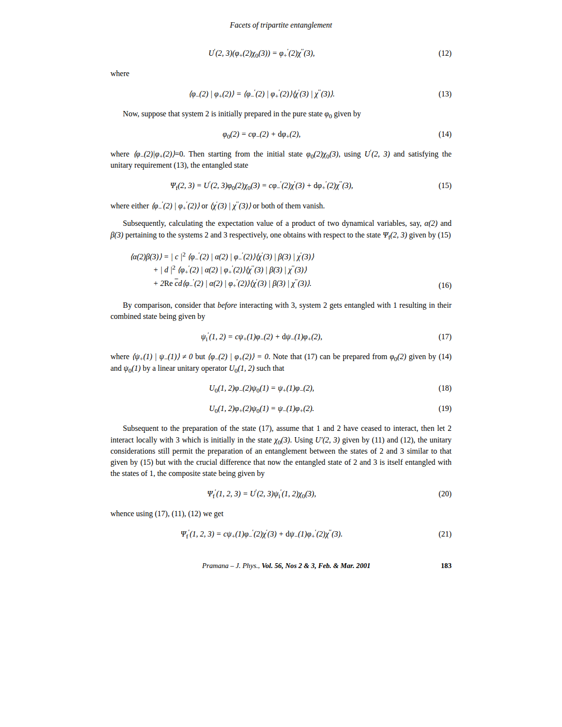Facets of tripartite entanglement
U′(2, 3)(φ+(2)χ0(3)) = φ+′(2)χ′′(3),
(12)
where
⟨φ−(2) | φ+(2)⟩ = ⟨φ−′(2) | φ+′(2)⟩⟨χ′(3) | χ′′(3)⟩.
(13)
Now, suppose that system 2 is initially prepared in the pure state φ0 given by
φ0(2) = cφ−(2) + dφ+(2),
(14)
where ⟨φ−(2)|φ+(2)⟩=0. Then starting from the initial state φ0(2)χ0(3), using U′(2, 3) and satisfying the unitary requirement (13), the entangled state
Ψf(2, 3) = U′(2, 3)φ0(2)χ0(3) = cφ−′(2)χ′(3) + dφ+′(2)χ′′(3),
(15)
where either ⟨φ−′(2) | φ+′(2)⟩ or ⟨χ′(3) | χ′′(3)⟩ or both of them vanish.
Subsequently, calculating the expectation value of a product of two dynamical variables, say, α(2) and β(3) pertaining to the systems 2 and 3 respectively, one obtains with respect to the state Ψf(2, 3) given by (15)
⟨α(2)β(3)⟩ = | c |2 ⟨φ−′(2) | α(2) | φ−′(2)⟩⟨χ′(3) | β(3) | χ′(3)⟩
+ | d |2 ⟨φ+′(2) | α(2) | φ+′(2)⟩⟨χ′′(3) | β(3) | χ′′(3)⟩
+ 2Re cd⟨φ−′(2) | α(2) | φ+′(2)⟩⟨χ′(3) | β(3) | χ′′(3)⟩.
(16)
By comparison, consider that before interacting with 3, system 2 gets entangled with 1 resulting in their combined state being given by
ψi′(1, 2) = cψ+(1)φ−(2) + dψ−(1)φ+(2),
(17)
where ⟨ψ+(1) | ψ−(1)⟩ ≠ 0 but ⟨φ−(2) | φ+(2)⟩ = 0. Note that (17) can be prepared from φ0(2) given by (14) and ψ0(1) by a linear unitary operator U0(1, 2) such that
U0(1, 2)φ−(2)ψ0(1) = ψ+(1)φ−(2),
(18)
U0(1, 2)φ+(2)ψ0(1) = ψ−(1)φ+(2).
(19)
Subsequent to the preparation of the state (17), assume that 1 and 2 have ceased to interact, then let 2 interact locally with 3 which is initially in the state χ0(3). Using U′(2, 3) given by (11) and (12), the unitary considerations still permit the preparation of an entanglement between the states of 2 and 3 similar to that given by (15) but with the crucial difference that now the entangled state of 2 and 3 is itself entangled with the states of 1, the composite state being given by
Ψf′(1, 2, 3) = U′(2, 3)ψi′(1, 2)χ0(3),
(20)
whence using (17), (11), (12) we get
Ψf′(1, 2, 3) = cψ+(1)φ−′(2)χ′(3) + dψ−(1)φ+′(2)χ′′(3).
(21)
Pramana – J. Phys., Vol. 56, Nos 2 & 3, Feb. & Mar. 2001
183